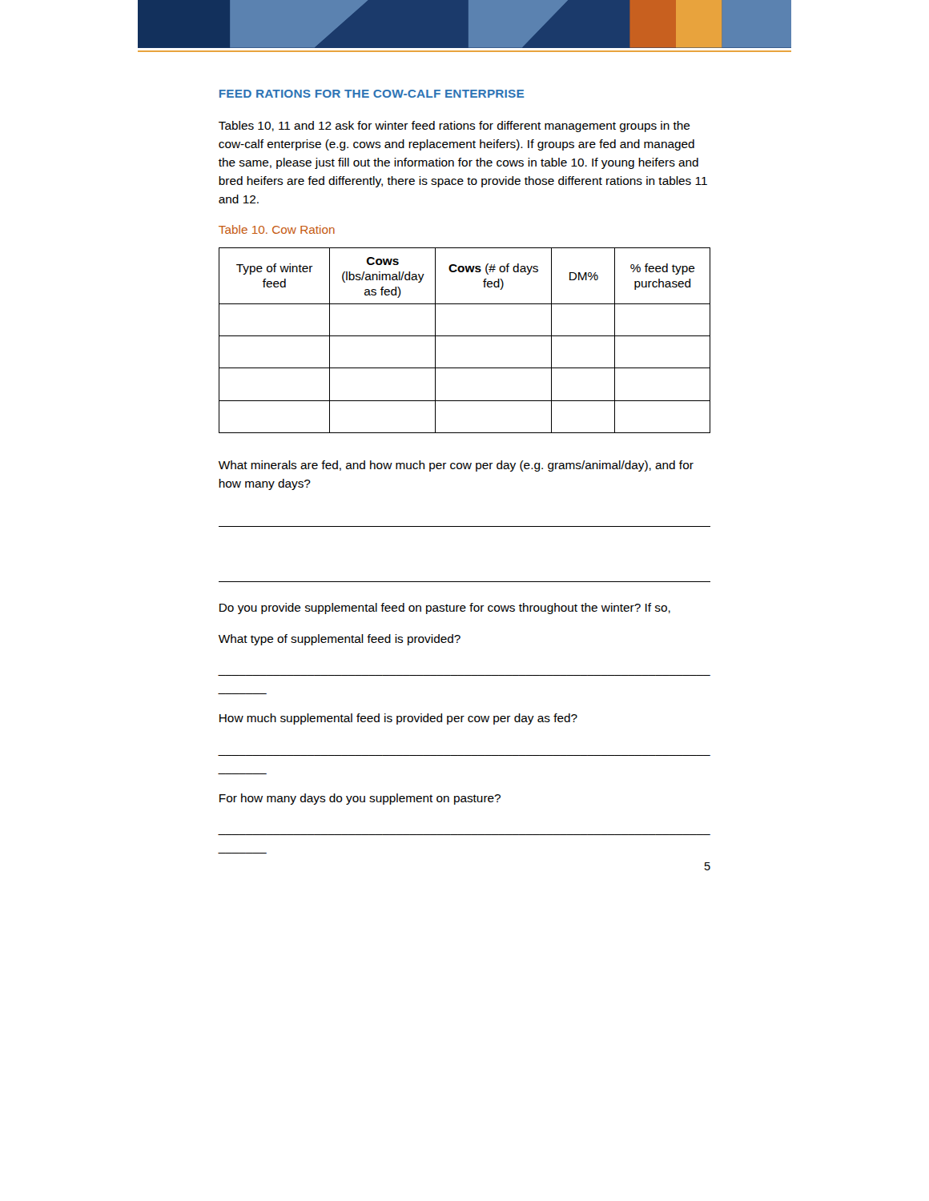FEED RATIONS FOR THE COW-CALF ENTERPRISE
Tables 10, 11 and 12 ask for winter feed rations for different management groups in the cow-calf enterprise (e.g. cows and replacement heifers). If groups are fed and managed the same, please just fill out the information for the cows in table 10. If young heifers and bred heifers are fed differently, there is space to provide those different rations in tables 11 and 12.
Table 10. Cow Ration
| Type of winter feed | Cows (lbs/animal/day as fed) | Cows (# of days fed) | DM% | % feed type purchased |
| --- | --- | --- | --- | --- |
What minerals are fed, and how much per cow per day (e.g. grams/animal/day), and for how many days?
Do you provide supplemental feed on pasture for cows throughout the winter? If so,
What type of supplemental feed is provided?
_______________________________________________________________________________
How much supplemental feed is provided per cow per day as fed?
_______________________________________________________________________________
For how many days do you supplement on pasture?
_______________________________________________________________________________
5